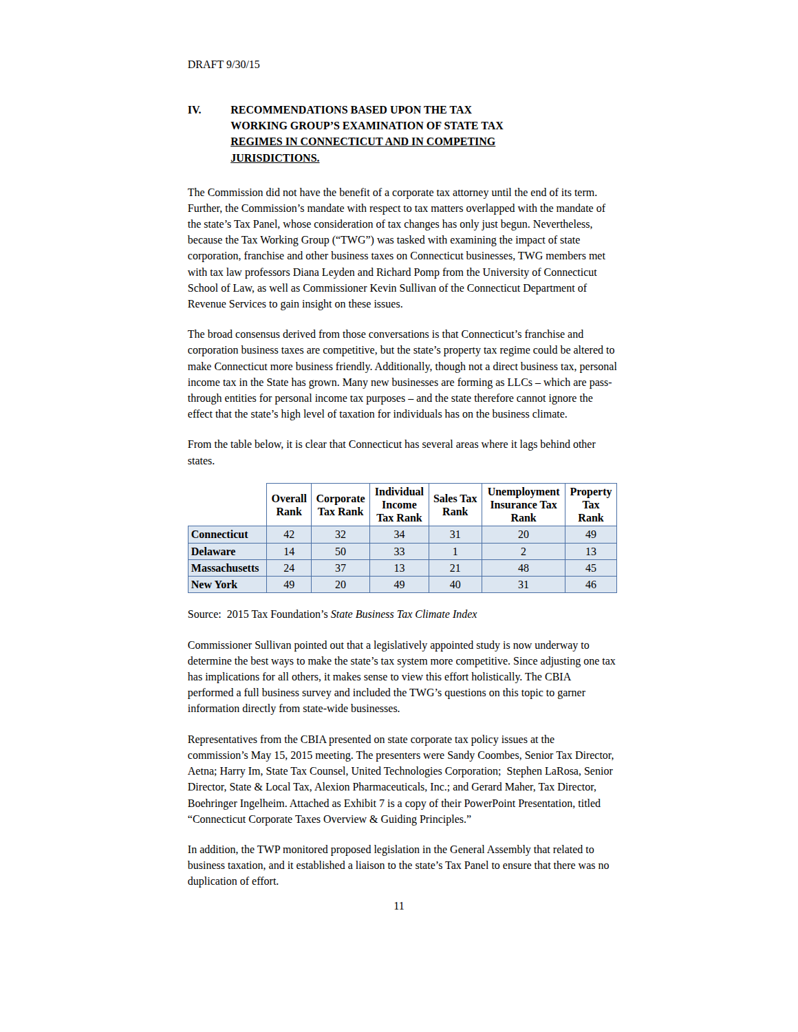DRAFT 9/30/15
| IV. | RECOMMENDATIONS BASED UPON THE TAX WORKING GROUP’S EXAMINATION OF STATE TAX REGIMES IN CONNECTICUT AND IN COMPETING JURISDICTIONS. |
The Commission did not have the benefit of a corporate tax attorney until the end of its term. Further, the Commission’s mandate with respect to tax matters overlapped with the mandate of the state’s Tax Panel, whose consideration of tax changes has only just begun. Nevertheless, because the Tax Working Group (“TWG”) was tasked with examining the impact of state corporation, franchise and other business taxes on Connecticut businesses, TWG members met with tax law professors Diana Leyden and Richard Pomp from the University of Connecticut School of Law, as well as Commissioner Kevin Sullivan of the Connecticut Department of Revenue Services to gain insight on these issues.
The broad consensus derived from those conversations is that Connecticut’s franchise and corporation business taxes are competitive, but the state’s property tax regime could be altered to make Connecticut more business friendly. Additionally, though not a direct business tax, personal income tax in the State has grown. Many new businesses are forming as LLCs – which are pass-through entities for personal income tax purposes – and the state therefore cannot ignore the effect that the state’s high level of taxation for individuals has on the business climate.
From the table below, it is clear that Connecticut has several areas where it lags behind other states.
| | Overall Rank | Corporate Tax Rank | Individual Income Tax Rank | Sales Tax Rank | Unemployment Insurance Tax Rank | Property Tax Rank |
| --- | --- | --- | --- | --- | --- | --- |
| Connecticut | 42 | 32 | 34 | 31 | 20 | 49 |
| Delaware | 14 | 50 | 33 | 1 | 2 | 13 |
| Massachusetts | 24 | 37 | 13 | 21 | 48 | 45 |
| New York | 49 | 20 | 49 | 40 | 31 | 46 |
Source: 2015 Tax Foundation’s State Business Tax Climate Index
Commissioner Sullivan pointed out that a legislatively appointed study is now underway to determine the best ways to make the state’s tax system more competitive. Since adjusting one tax has implications for all others, it makes sense to view this effort holistically. The CBIA performed a full business survey and included the TWG’s questions on this topic to garner information directly from state-wide businesses.
Representatives from the CBIA presented on state corporate tax policy issues at the commission’s May 15, 2015 meeting. The presenters were Sandy Coombes, Senior Tax Director, Aetna; Harry Im, State Tax Counsel, United Technologies Corporation; Stephen LaRosa, Senior Director, State & Local Tax, Alexion Pharmaceuticals, Inc.; and Gerard Maher, Tax Director, Boehringer Ingelheim. Attached as Exhibit 7 is a copy of their PowerPoint Presentation, titled “Connecticut Corporate Taxes Overview & Guiding Principles.”
In addition, the TWP monitored proposed legislation in the General Assembly that related to business taxation, and it established a liaison to the state’s Tax Panel to ensure that there was no duplication of effort.
11